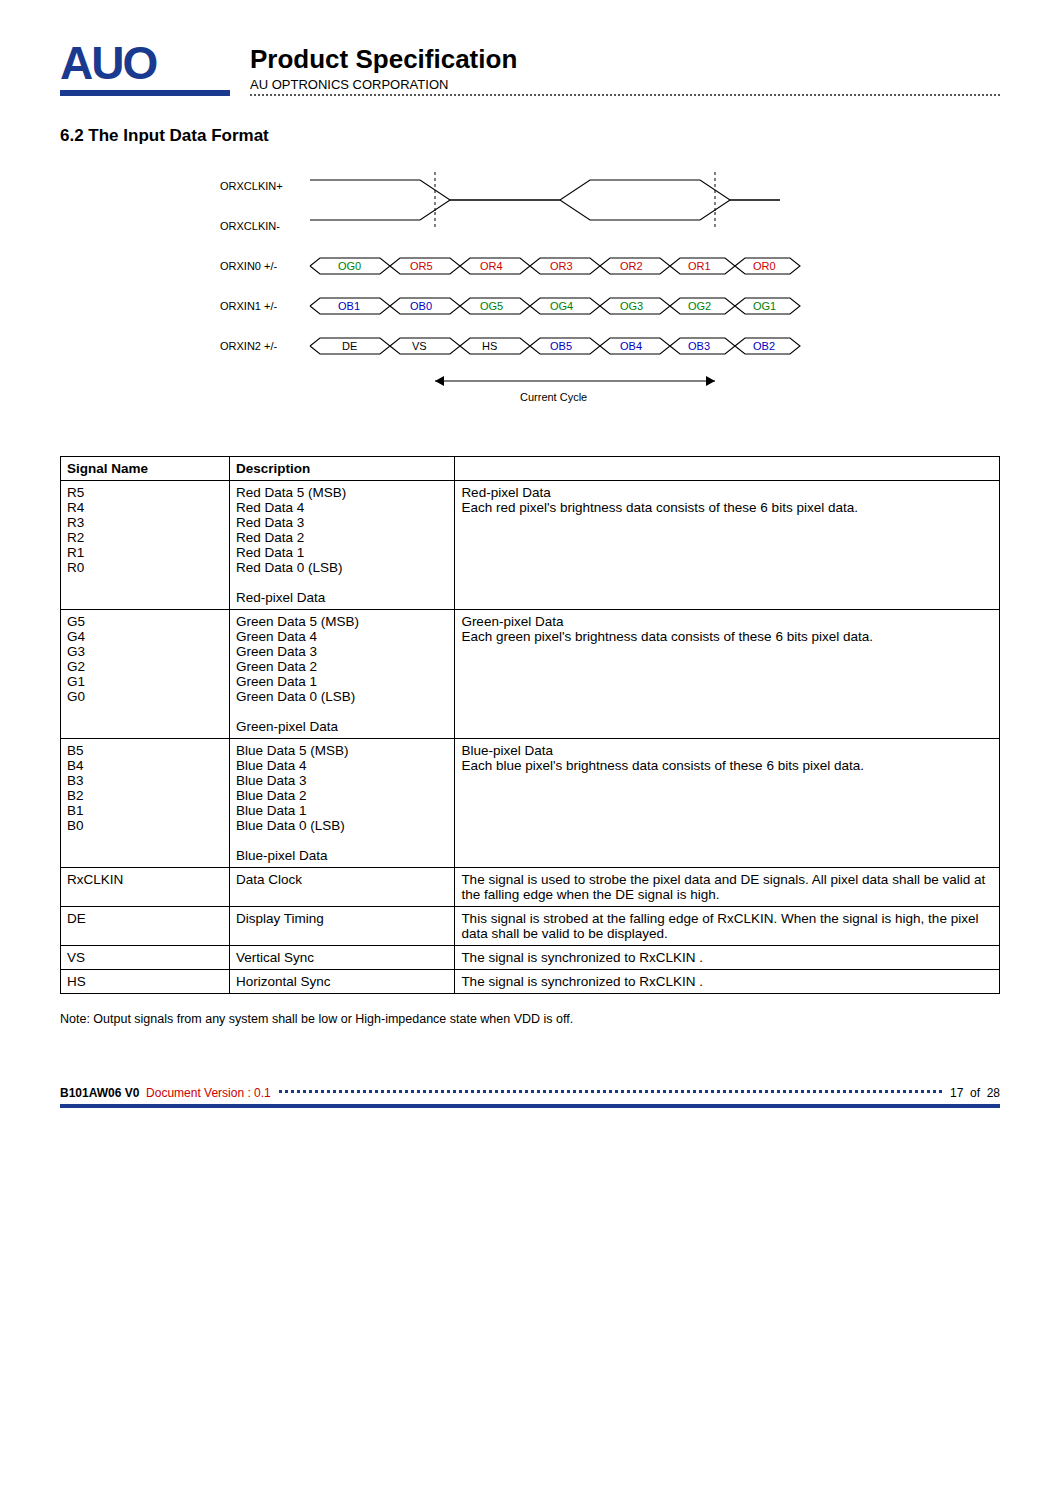AUO
Product Specification
AU OPTRONICS CORPORATION
6.2 The Input Data Format
ORXCLKIN+ ORXCLKIN- ORXIN0 +/- ORXIN1 +/- ORXIN2 +/- OG0 OR5 OR4 OR3 OR2 OR1 OR0 OB1 OB0 OG5 OG4 OG3 OG2 OG1 DE VS HS OB5 OB4 OB3 OB2 Current Cycle
| Signal Name | Description | |
| --- | --- | --- |
| R5 R4 R3 R2 R1 R0 | Red Data 5 (MSB) Red Data 4 Red Data 3 Red Data 2 Red Data 1 Red Data 0 (LSB) Red-pixel Data | Red-pixel Data Each red pixel's brightness data consists of these 6 bits pixel data. |
| G5 G4 G3 G2 G1 G0 | Green Data 5 (MSB) Green Data 4 Green Data 3 Green Data 2 Green Data 1 Green Data 0 (LSB) Green-pixel Data | Green-pixel Data Each green pixel's brightness data consists of these 6 bits pixel data. |
| B5 B4 B3 B2 B1 B0 | Blue Data 5 (MSB) Blue Data 4 Blue Data 3 Blue Data 2 Blue Data 1 Blue Data 0 (LSB) Blue-pixel Data | Blue-pixel Data Each blue pixel's brightness data consists of these 6 bits pixel data. |
| RxCLKIN | Data Clock | The signal is used to strobe the pixel data and DE signals. All pixel data shall be valid at the falling edge when the DE signal is high. |
| DE | Display Timing | This signal is strobed at the falling edge of RxCLKIN. When the signal is high, the pixel data shall be valid to be displayed. |
| VS | Vertical Sync | The signal is synchronized to RxCLKIN . |
| HS | Horizontal Sync | The signal is synchronized to RxCLKIN . |
Note: Output signals from any system shall be low or High-impedance state when VDD is off.
B101AW06 V0 Document Version : 0.1
17 of 28